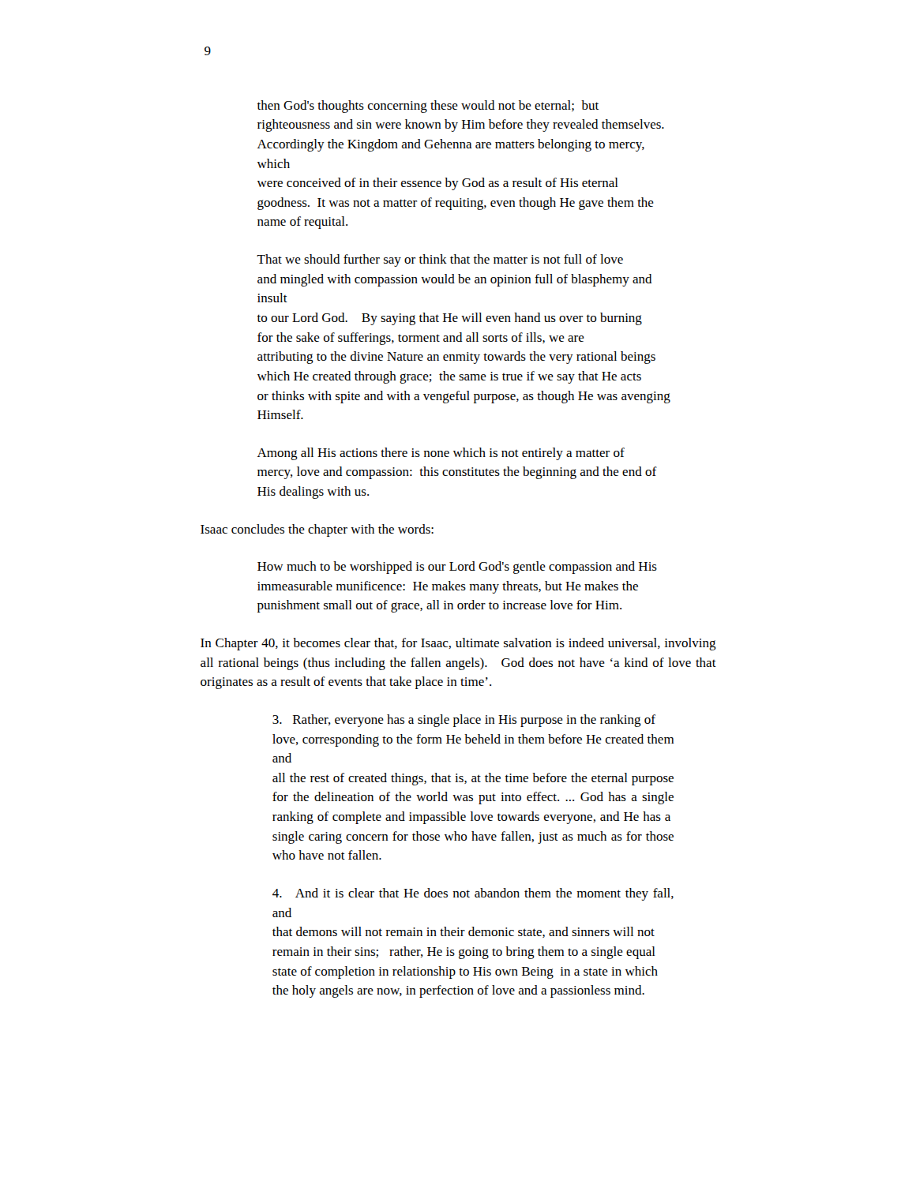9
then God's thoughts concerning these would not be eternal; but
righteousness and sin were known by Him before they revealed themselves.
Accordingly the Kingdom and Gehenna are matters belonging to mercy, which
were conceived of in their essence by God as a result of His eternal
goodness. It was not a matter of requiting, even though He gave them the
name of requital.
That we should further say or think that the matter is not full of love
and mingled with compassion would be an opinion full of blasphemy and insult
to our Lord God. By saying that He will even hand us over to burning
for the sake of sufferings, torment and all sorts of ills, we are
attributing to the divine Nature an enmity towards the very rational beings
which He created through grace; the same is true if we say that He acts
or thinks with spite and with a vengeful purpose, as though He was avenging
Himself.
Among all His actions there is none which is not entirely a matter of
mercy, love and compassion: this constitutes the beginning and the end of
His dealings with us.
Isaac concludes the chapter with the words:
How much to be worshipped is our Lord God's gentle compassion and His
immeasurable munificence: He makes many threats, but He makes the
punishment small out of grace, all in order to increase love for Him.
In Chapter 40, it becomes clear that, for Isaac, ultimate salvation is indeed universal, involving all rational beings (thus including the fallen angels). God does not have ‘a kind of love that originates as a result of events that take place in time’.
3. Rather, everyone has a single place in His purpose in the ranking of
love, corresponding to the form He beheld in them before He created them and
all the rest of created things, that is, at the time before the eternal purpose for the delineation of the world was put into effect. ... God has a single ranking of complete and impassible love towards everyone, and He has a single caring concern for those who have fallen, just as much as for those who have not fallen.
4. And it is clear that He does not abandon them the moment they fall, and
that demons will not remain in their demonic state, and sinners will not
remain in their sins; rather, He is going to bring them to a single equal
state of completion in relationship to His own Being in a state in which
the holy angels are now, in perfection of love and a passionless mind.